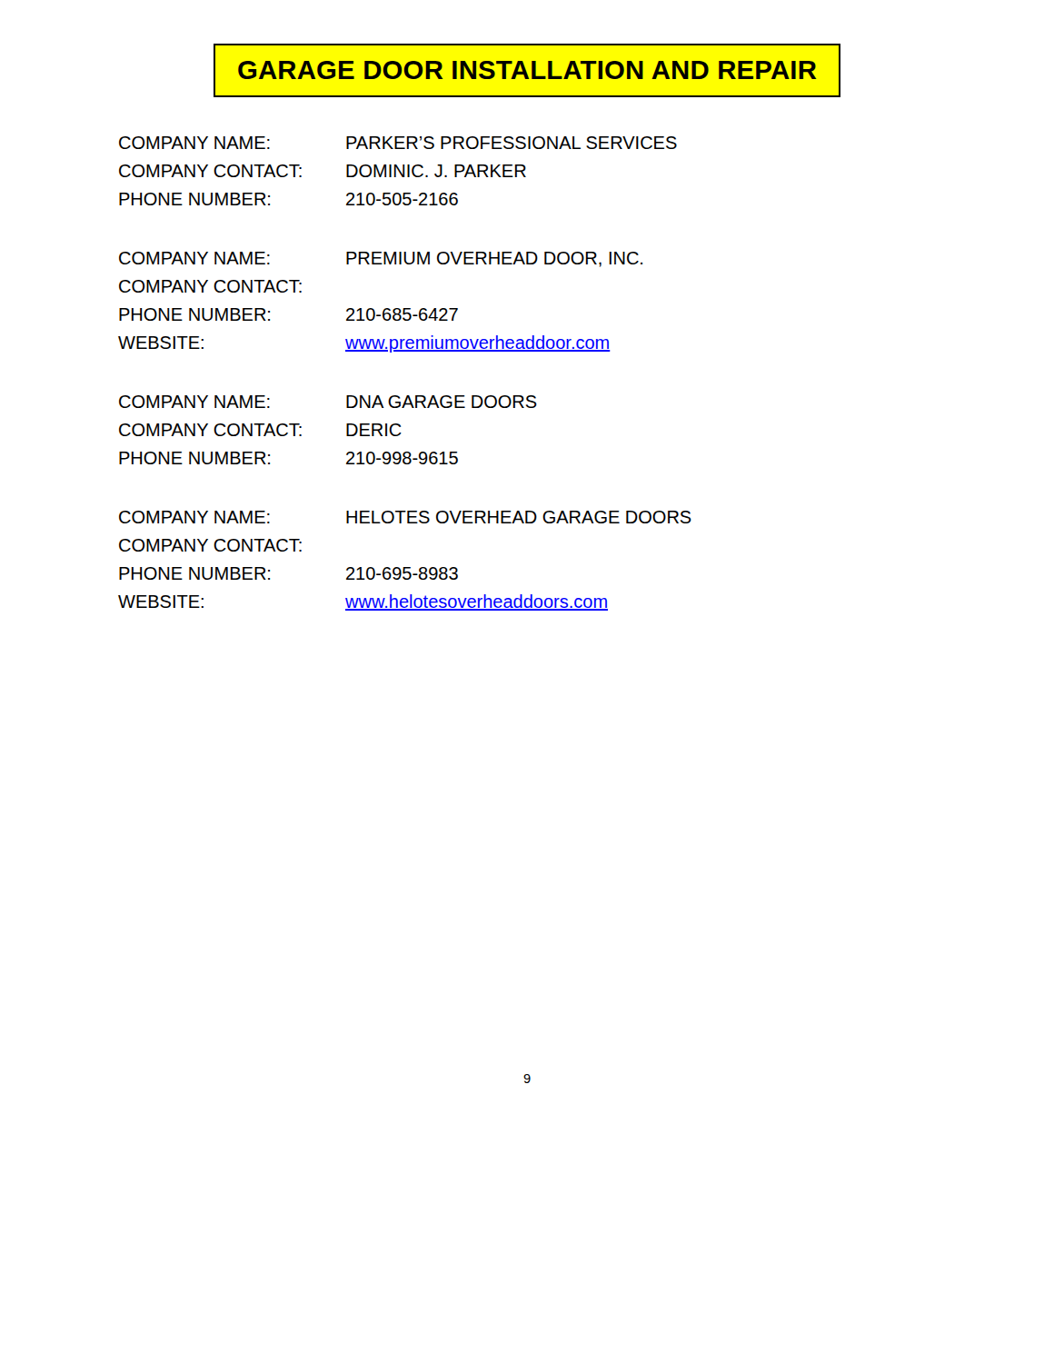GARAGE DOOR INSTALLATION AND REPAIR
| COMPANY NAME: | PARKER’S PROFESSIONAL SERVICES |
| COMPANY CONTACT: | DOMINIC. J. PARKER |
| PHONE NUMBER: | 210-505-2166 |
| COMPANY NAME: | PREMIUM OVERHEAD DOOR, INC. |
| COMPANY CONTACT: | |
| PHONE NUMBER: | 210-685-6427 |
| WEBSITE: | www.premiumoverheaddoor.com |
| COMPANY NAME: | DNA GARAGE DOORS |
| COMPANY CONTACT: | DERIC |
| PHONE NUMBER: | 210-998-9615 |
| COMPANY NAME: | HELOTES OVERHEAD GARAGE DOORS |
| COMPANY CONTACT: | |
| PHONE NUMBER: | 210-695-8983 |
| WEBSITE: | www.helotesoverheaddoors.com |
9